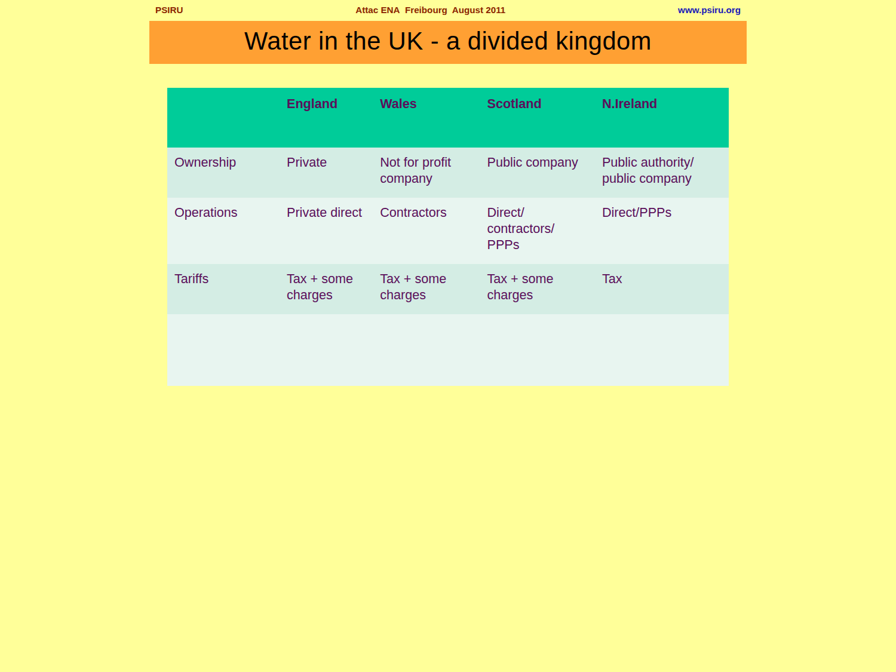PSIRU Attac ENA Freibourg August 2011 www.psiru.org
Water in the UK - a divided kingdom
| | England | Wales | Scotland | N.Ireland |
| --- | --- | --- | --- | --- |
| Ownership | Private | Not for profit company | Public company | Public authority/ public company |
| Operations | Private direct | Contractors | Direct/ contractors/ PPPs | Direct/PPPs |
| Tariffs | Tax + some charges | Tax + some charges | Tax + some charges | Tax |